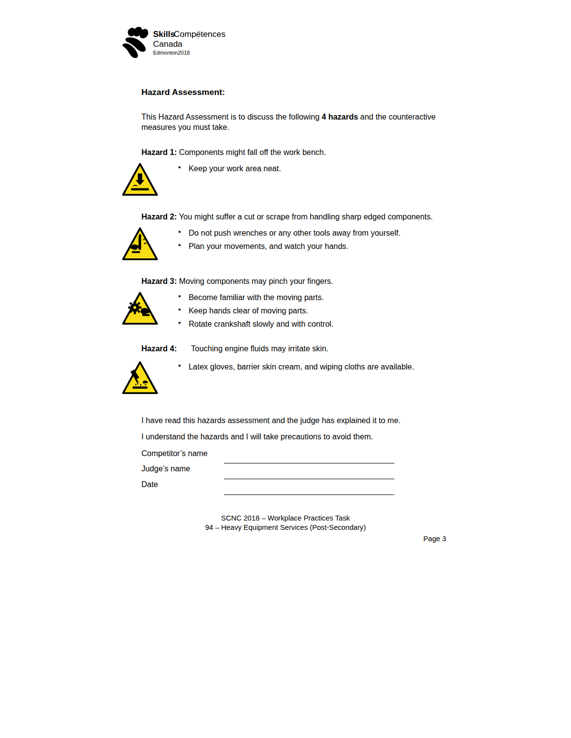Skills Compétences Canada – Edmonton 2018 Skills Compétences Canada Edmonton2018
Hazard Assessment:
This Hazard Assessment is to discuss the following 4 hazards and the counteractive measures you must take.
Hazard 1: Components might fall off the work bench.
Keep your work area neat.
Hazard 2: You might suffer a cut or scrape from handling sharp edged components.
Do not push wrenches or any other tools away from yourself.
Plan your movements, and watch your hands.
Hazard 3: Moving components may pinch your fingers.
Become familiar with the moving parts.
Keep hands clear of moving parts.
Rotate crankshaft slowly and with control.
Hazard 4: Touching engine fluids may irritate skin.
Latex gloves, barrier skin cream, and wiping cloths are available.
I have read this hazards assessment and the judge has explained it to me.
I understand the hazards and I will take precautions to avoid them.
| Competitor’s name | |
| Judge’s name | |
| Date | |
SCNC 2018 – Workplace Practices Task
94 – Heavy Equipment Services (Post-Secondary)
Page 3